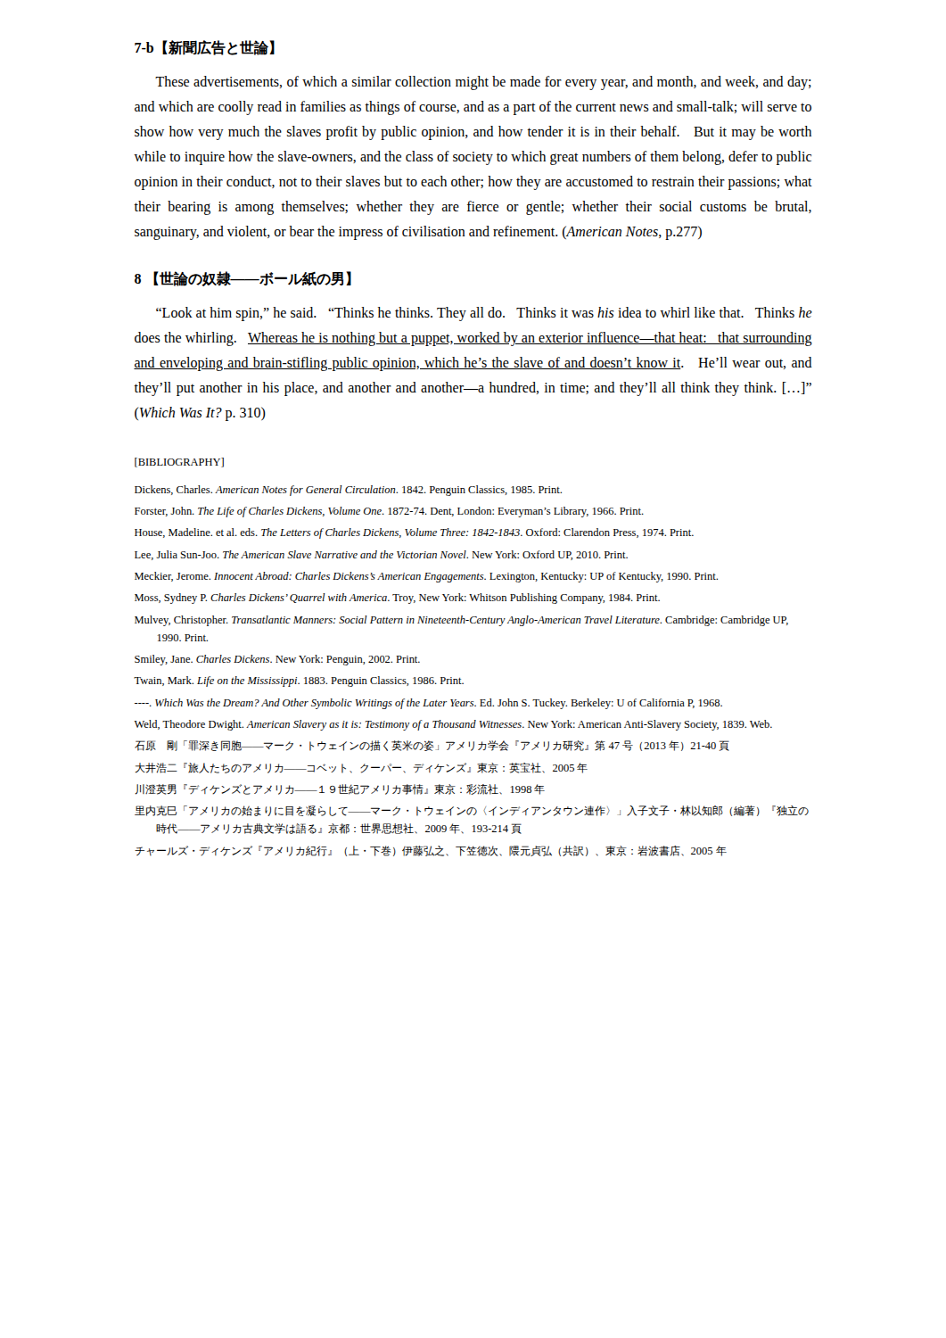7-b【新聞広告と世論】
These advertisements, of which a similar collection might be made for every year, and month, and week, and day; and which are coolly read in families as things of course, and as a part of the current news and small-talk; will serve to show how very much the slaves profit by public opinion, and how tender it is in their behalf. But it may be worth while to inquire how the slave-owners, and the class of society to which great numbers of them belong, defer to public opinion in their conduct, not to their slaves but to each other; how they are accustomed to restrain their passions; what their bearing is among themselves; whether they are fierce or gentle; whether their social customs be brutal, sanguinary, and violent, or bear the impress of civilisation and refinement. (American Notes, p.277)
8 【世論の奴隷——ボール紙の男】
“Look at him spin,” he said. “Thinks he thinks. They all do. Thinks it was his idea to whirl like that. Thinks he does the whirling. Whereas he is nothing but a puppet, worked by an exterior influence—that heat: that surrounding and enveloping and brain-stifling public opinion, which he’s the slave of and doesn’t know it. He’ll wear out, and they’ll put another in his place, and another and another—a hundred, in time; and they’ll all think they think. […]” (Which Was It? p. 310)
[BIBLIOGRAPHY]
Dickens, Charles. American Notes for General Circulation. 1842. Penguin Classics, 1985. Print.
Forster, John. The Life of Charles Dickens, Volume One. 1872-74. Dent, London: Everyman’s Library, 1966. Print.
House, Madeline. et al. eds. The Letters of Charles Dickens, Volume Three: 1842-1843. Oxford: Clarendon Press, 1974. Print.
Lee, Julia Sun-Joo. The American Slave Narrative and the Victorian Novel. New York: Oxford UP, 2010. Print.
Meckier, Jerome. Innocent Abroad: Charles Dickens’s American Engagements. Lexington, Kentucky: UP of Kentucky, 1990. Print.
Moss, Sydney P. Charles Dickens’ Quarrel with America. Troy, New York: Whitson Publishing Company, 1984. Print.
Mulvey, Christopher. Transatlantic Manners: Social Pattern in Nineteenth-Century Anglo-American Travel Literature. Cambridge: Cambridge UP, 1990. Print.
Smiley, Jane. Charles Dickens. New York: Penguin, 2002. Print.
Twain, Mark. Life on the Mississippi. 1883. Penguin Classics, 1986. Print.
----. Which Was the Dream? And Other Symbolic Writings of the Later Years. Ed. John S. Tuckey. Berkeley: U of California P, 1968.
Weld, Theodore Dwight. American Slavery as it is: Testimony of a Thousand Witnesses. New York: American Anti-Slavery Society, 1839. Web.
石原　剛「罪深き同胞——マーク・トウェインの描く英米の姿」アメリカ学会『アメリカ研究』第 47 号（2013 年）21-40 頁
大井浩二『旅人たちのアメリカ——コベット、クーパー、ディケンズ』東京：英宝社、2005 年
川澄英男『ディケンズとアメリカ——１９世紀アメリカ事情』東京：彩流社、1998 年
里内克巳「アメリカの始まりに目を凝らして——マーク・トウェインの〈インディアンタウン連作〉」入子文子・林以知郎（編著）『独立の時代——アメリカ古典文学は語る』京都：世界思想社、2009 年、193-214 頁
チャールズ・ディケンズ『アメリカ紀行』（上・下巻）伊藤弘之、下笠徳次、隈元貞弘（共訳）、東京：岩波書店、2005 年